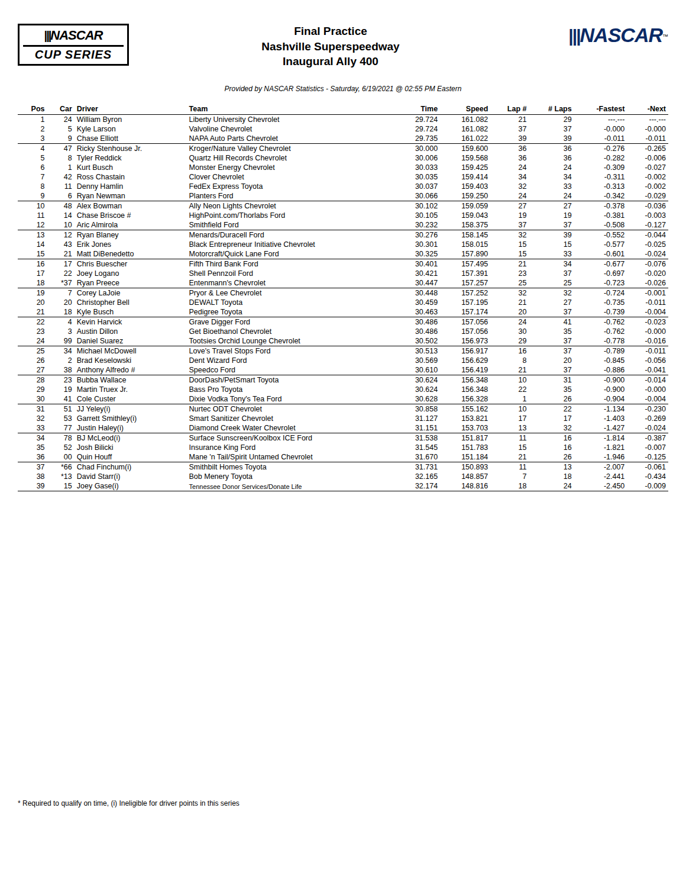|||NASCAR
CUP SERIES
Final Practice
Nashville Superspeedway
Inaugural Ally 400
|||NASCAR™
Provided by NASCAR Statistics - Saturday, 6/19/2021 @ 02:55 PM Eastern
| Pos | Car | Driver | Team | Time | Speed | Lap # | # Laps | -Fastest | -Next |
| --- | --- | --- | --- | --- | --- | --- | --- | --- | --- |
| 1 | 24 | William Byron | Liberty University Chevrolet | 29.724 | 161.082 | 21 | 29 | ---.--- | ---.--- |
| 2 | 5 | Kyle Larson | Valvoline Chevrolet | 29.724 | 161.082 | 37 | 37 | -0.000 | -0.000 |
| 3 | 9 | Chase Elliott | NAPA Auto Parts Chevrolet | 29.735 | 161.022 | 39 | 39 | -0.011 | -0.011 |
| 4 | 47 | Ricky Stenhouse Jr. | Kroger/Nature Valley Chevrolet | 30.000 | 159.600 | 36 | 36 | -0.276 | -0.265 |
| 5 | 8 | Tyler Reddick | Quartz Hill Records Chevrolet | 30.006 | 159.568 | 36 | 36 | -0.282 | -0.006 |
| 6 | 1 | Kurt Busch | Monster Energy Chevrolet | 30.033 | 159.425 | 24 | 24 | -0.309 | -0.027 |
| 7 | 42 | Ross Chastain | Clover Chevrolet | 30.035 | 159.414 | 34 | 34 | -0.311 | -0.002 |
| 8 | 11 | Denny Hamlin | FedEx Express Toyota | 30.037 | 159.403 | 32 | 33 | -0.313 | -0.002 |
| 9 | 6 | Ryan Newman | Planters Ford | 30.066 | 159.250 | 24 | 24 | -0.342 | -0.029 |
| 10 | 48 | Alex Bowman | Ally Neon Lights Chevrolet | 30.102 | 159.059 | 27 | 27 | -0.378 | -0.036 |
| 11 | 14 | Chase Briscoe # | HighPoint.com/Thorlabs Ford | 30.105 | 159.043 | 19 | 19 | -0.381 | -0.003 |
| 12 | 10 | Aric Almirola | Smithfield Ford | 30.232 | 158.375 | 37 | 37 | -0.508 | -0.127 |
| 13 | 12 | Ryan Blaney | Menards/Duracell Ford | 30.276 | 158.145 | 32 | 39 | -0.552 | -0.044 |
| 14 | 43 | Erik Jones | Black Entrepreneur Initiative Chevrolet | 30.301 | 158.015 | 15 | 15 | -0.577 | -0.025 |
| 15 | 21 | Matt DiBenedetto | Motorcraft/Quick Lane Ford | 30.325 | 157.890 | 15 | 33 | -0.601 | -0.024 |
| 16 | 17 | Chris Buescher | Fifth Third Bank Ford | 30.401 | 157.495 | 21 | 34 | -0.677 | -0.076 |
| 17 | 22 | Joey Logano | Shell Pennzoil Ford | 30.421 | 157.391 | 23 | 37 | -0.697 | -0.020 |
| 18 | *37 | Ryan Preece | Entenmann's Chevrolet | 30.447 | 157.257 | 25 | 25 | -0.723 | -0.026 |
| 19 | 7 | Corey LaJoie | Pryor & Lee Chevrolet | 30.448 | 157.252 | 32 | 32 | -0.724 | -0.001 |
| 20 | 20 | Christopher Bell | DEWALT Toyota | 30.459 | 157.195 | 21 | 27 | -0.735 | -0.011 |
| 21 | 18 | Kyle Busch | Pedigree Toyota | 30.463 | 157.174 | 20 | 37 | -0.739 | -0.004 |
| 22 | 4 | Kevin Harvick | Grave Digger Ford | 30.486 | 157.056 | 24 | 41 | -0.762 | -0.023 |
| 23 | 3 | Austin Dillon | Get Bioethanol Chevrolet | 30.486 | 157.056 | 30 | 35 | -0.762 | -0.000 |
| 24 | 99 | Daniel Suarez | Tootsies Orchid Lounge Chevrolet | 30.502 | 156.973 | 29 | 37 | -0.778 | -0.016 |
| 25 | 34 | Michael McDowell | Love's Travel Stops Ford | 30.513 | 156.917 | 16 | 37 | -0.789 | -0.011 |
| 26 | 2 | Brad Keselowski | Dent Wizard Ford | 30.569 | 156.629 | 8 | 20 | -0.845 | -0.056 |
| 27 | 38 | Anthony Alfredo # | Speedco Ford | 30.610 | 156.419 | 21 | 37 | -0.886 | -0.041 |
| 28 | 23 | Bubba Wallace | DoorDash/PetSmart Toyota | 30.624 | 156.348 | 10 | 31 | -0.900 | -0.014 |
| 29 | 19 | Martin Truex Jr. | Bass Pro Toyota | 30.624 | 156.348 | 22 | 35 | -0.900 | -0.000 |
| 30 | 41 | Cole Custer | Dixie Vodka Tony's Tea Ford | 30.628 | 156.328 | 1 | 26 | -0.904 | -0.004 |
| 31 | 51 | JJ Yeley(i) | Nurtec ODT Chevrolet | 30.858 | 155.162 | 10 | 22 | -1.134 | -0.230 |
| 32 | 53 | Garrett Smithley(i) | Smart Sanitizer Chevrolet | 31.127 | 153.821 | 17 | 17 | -1.403 | -0.269 |
| 33 | 77 | Justin Haley(i) | Diamond Creek Water Chevrolet | 31.151 | 153.703 | 13 | 32 | -1.427 | -0.024 |
| 34 | 78 | BJ McLeod(i) | Surface Sunscreen/Koolbox ICE Ford | 31.538 | 151.817 | 11 | 16 | -1.814 | -0.387 |
| 35 | 52 | Josh Bilicki | Insurance King Ford | 31.545 | 151.783 | 15 | 16 | -1.821 | -0.007 |
| 36 | 00 | Quin Houff | Mane 'n Tail/Spirit Untamed Chevrolet | 31.670 | 151.184 | 21 | 26 | -1.946 | -0.125 |
| 37 | *66 | Chad Finchum(i) | Smithbilt Homes Toyota | 31.731 | 150.893 | 11 | 13 | -2.007 | -0.061 |
| 38 | *13 | David Starr(i) | Bob Menery Toyota | 32.165 | 148.857 | 7 | 18 | -2.441 | -0.434 |
| 39 | 15 | Joey Gase(i) | Tennessee Donor Services/Donate Life | 32.174 | 148.816 | 18 | 24 | -2.450 | -0.009 |
* Required to qualify on time, (i) Ineligible for driver points in this series